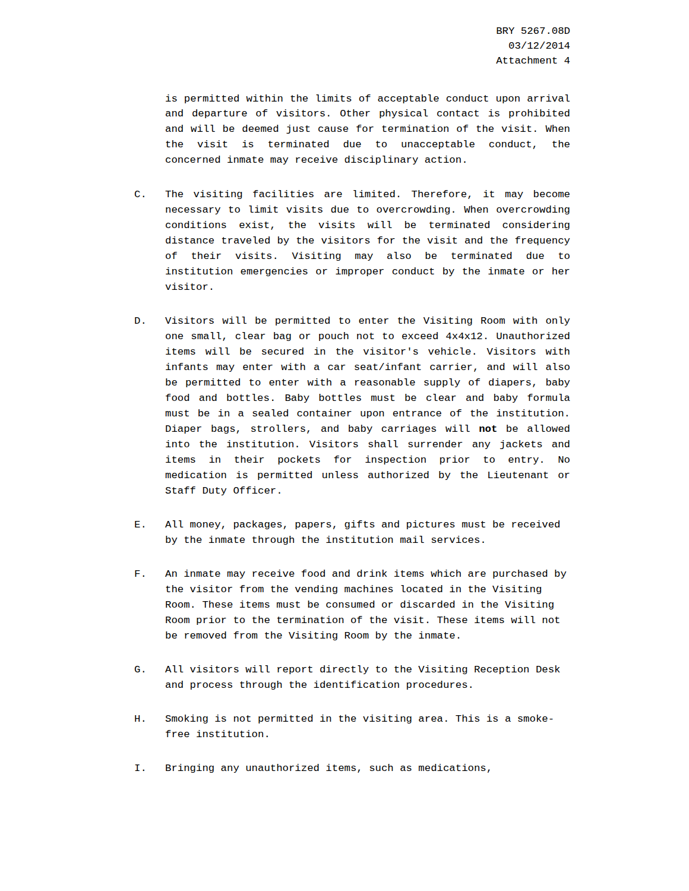BRY 5267.08D
03/12/2014
Attachment 4
is permitted within the limits of acceptable conduct upon arrival and departure of visitors. Other physical contact is prohibited and will be deemed just cause for termination of the visit. When the visit is terminated due to unacceptable conduct, the concerned inmate may receive disciplinary action.
C.
The visiting facilities are limited. Therefore, it may become necessary to limit visits due to overcrowding. When overcrowding conditions exist, the visits will be terminated considering distance traveled by the visitors for the visit and the frequency of their visits. Visiting may also be terminated due to institution emergencies or improper conduct by the inmate or her visitor.
D.
Visitors will be permitted to enter the Visiting Room with only one small, clear bag or pouch not to exceed 4x4x12. Unauthorized items will be secured in the visitor's vehicle. Visitors with infants may enter with a car seat/infant carrier, and will also be permitted to enter with a reasonable supply of diapers, baby food and bottles. Baby bottles must be clear and baby formula must be in a sealed container upon entrance of the institution. Diaper bags, strollers, and baby carriages will not be allowed into the institution. Visitors shall surrender any jackets and items in their pockets for inspection prior to entry. No medication is permitted unless authorized by the Lieutenant or Staff Duty Officer.
E.
All money, packages, papers, gifts and pictures must be received by the inmate through the institution mail services.
F.
An inmate may receive food and drink items which are purchased by the visitor from the vending machines located in the Visiting Room. These items must be consumed or discarded in the Visiting Room prior to the termination of the visit. These items will not be removed from the Visiting Room by the inmate.
G.
All visitors will report directly to the Visiting Reception Desk and process through the identification procedures.
H.
Smoking is not permitted in the visiting area. This is a smoke-free institution.
I.
Bringing any unauthorized items, such as medications,